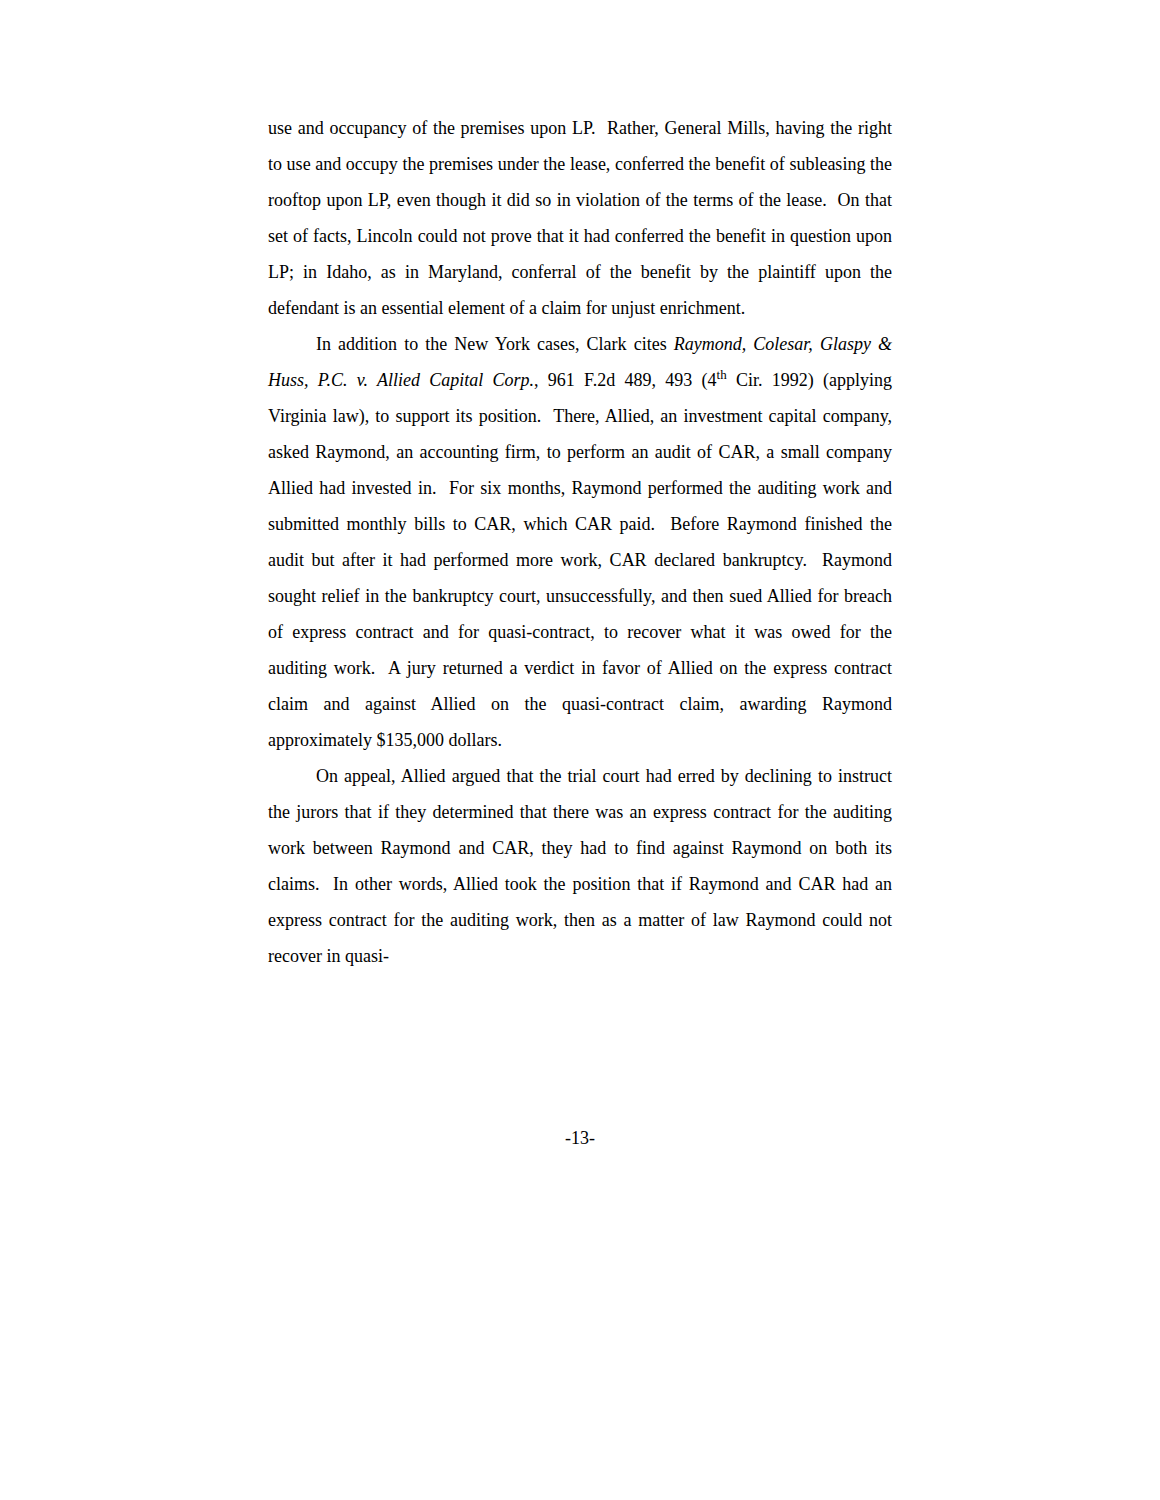use and occupancy of the premises upon LP. Rather, General Mills, having the right to use and occupy the premises under the lease, conferred the benefit of subleasing the rooftop upon LP, even though it did so in violation of the terms of the lease. On that set of facts, Lincoln could not prove that it had conferred the benefit in question upon LP; in Idaho, as in Maryland, conferral of the benefit by the plaintiff upon the defendant is an essential element of a claim for unjust enrichment.
In addition to the New York cases, Clark cites Raymond, Colesar, Glaspy & Huss, P.C. v. Allied Capital Corp., 961 F.2d 489, 493 (4th Cir. 1992) (applying Virginia law), to support its position. There, Allied, an investment capital company, asked Raymond, an accounting firm, to perform an audit of CAR, a small company Allied had invested in. For six months, Raymond performed the auditing work and submitted monthly bills to CAR, which CAR paid. Before Raymond finished the audit but after it had performed more work, CAR declared bankruptcy. Raymond sought relief in the bankruptcy court, unsuccessfully, and then sued Allied for breach of express contract and for quasi-contract, to recover what it was owed for the auditing work. A jury returned a verdict in favor of Allied on the express contract claim and against Allied on the quasi-contract claim, awarding Raymond approximately $135,000 dollars.
On appeal, Allied argued that the trial court had erred by declining to instruct the jurors that if they determined that there was an express contract for the auditing work between Raymond and CAR, they had to find against Raymond on both its claims. In other words, Allied took the position that if Raymond and CAR had an express contract for the auditing work, then as a matter of law Raymond could not recover in quasi-
-13-